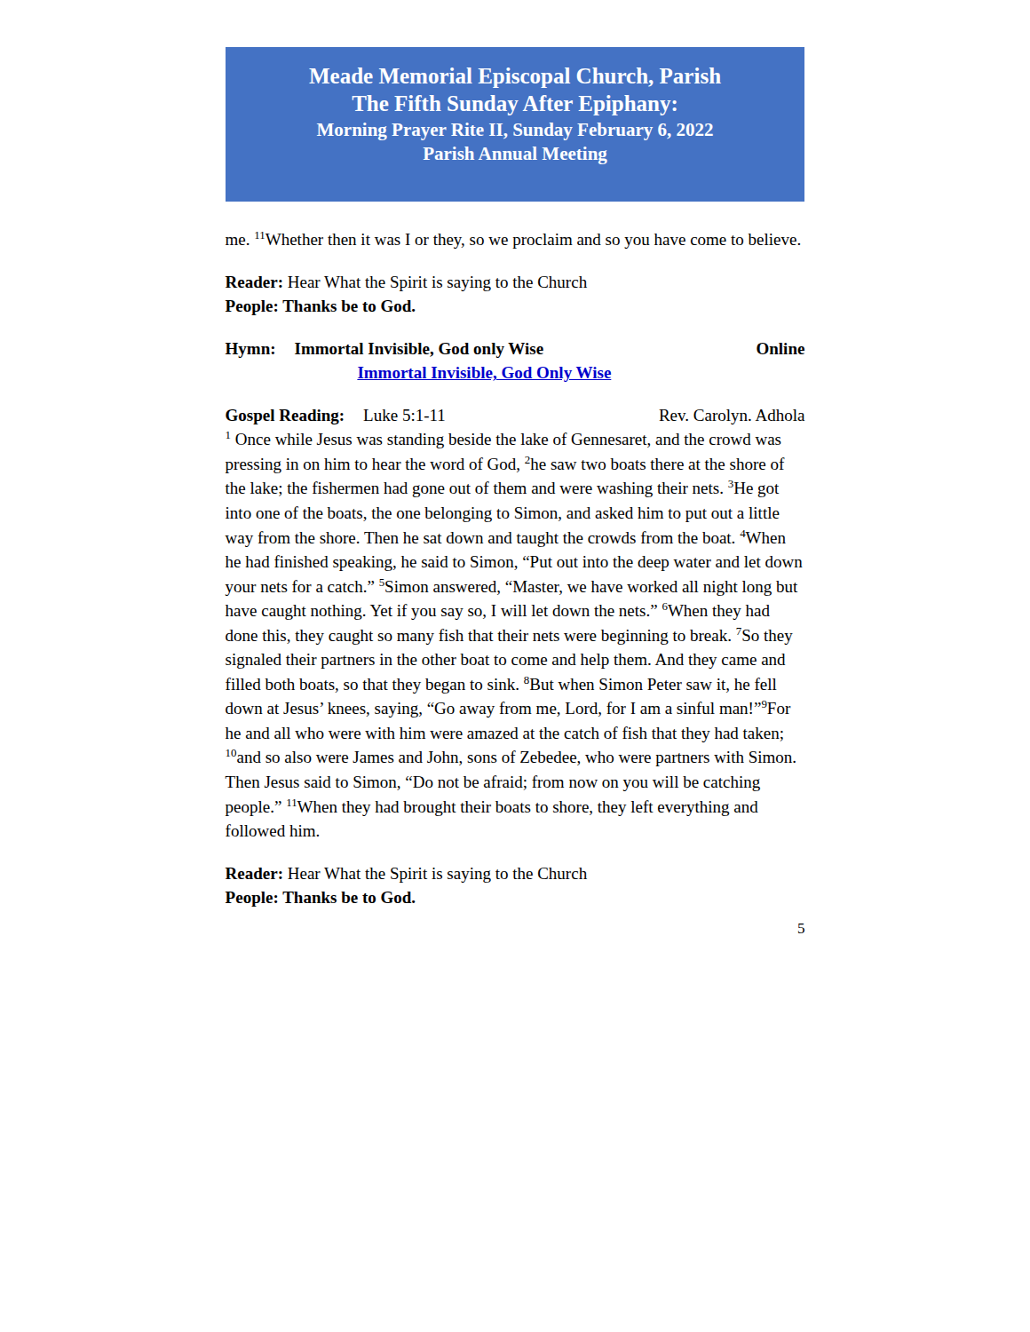Meade Memorial Episcopal Church, Parish
The Fifth Sunday After Epiphany:
Morning Prayer Rite II, Sunday February 6, 2022
Parish Annual Meeting
me. 11Whether then it was I or they, so we proclaim and so you have come to believe.
Reader: Hear What the Spirit is saying to the Church
People: Thanks be to God.
Hymn: Immortal Invisible, God only Wise
Online
Immortal Invisible, God Only Wise
Gospel Reading: Luke 5:1-11
Rev. Carolyn. Adhola
1 Once while Jesus was standing beside the lake of Gennesaret, and the crowd was pressing in on him to hear the word of God, 2he saw two boats there at the shore of the lake; the fishermen had gone out of them and were washing their nets. 3He got into one of the boats, the one belonging to Simon, and asked him to put out a little way from the shore. Then he sat down and taught the crowds from the boat. 4When he had finished speaking, he said to Simon, “Put out into the deep water and let down your nets for a catch.” 5Simon answered, “Master, we have worked all night long but have caught nothing. Yet if you say so, I will let down the nets.” 6When they had done this, they caught so many fish that their nets were beginning to break. 7So they signaled their partners in the other boat to come and help them. And they came and filled both boats, so that they began to sink. 8But when Simon Peter saw it, he fell down at Jesus’ knees, saying, “Go away from me, Lord, for I am a sinful man!”9For he and all who were with him were amazed at the catch of fish that they had taken; 10and so also were James and John, sons of Zebedee, who were partners with Simon. Then Jesus said to Simon, “Do not be afraid; from now on you will be catching people.” 11When they had brought their boats to shore, they left everything and followed him.
Reader: Hear What the Spirit is saying to the Church
People: Thanks be to God.
5